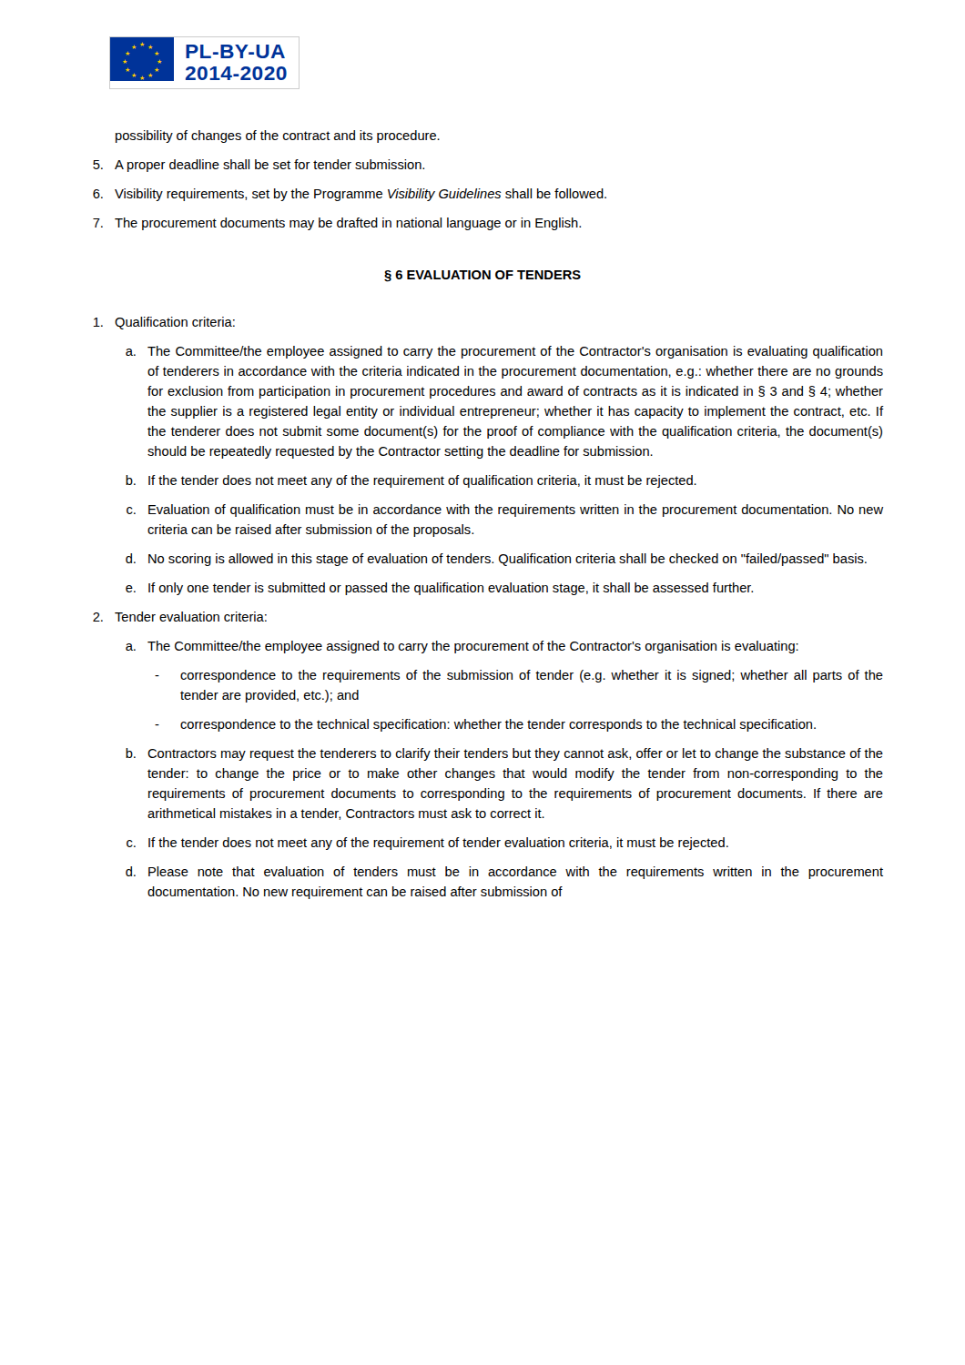★ ★ ★ ★ ★ ★ ★ ★ ★ ★ ★ ★
PL-BY-UA 2014-2020
possibility of changes of the contract and its procedure.
A proper deadline shall be set for tender submission.
Visibility requirements, set by the Programme Visibility Guidelines shall be followed.
The procurement documents may be drafted in national language or in English.
§ 6 EVALUATION OF TENDERS
Qualification criteria:
The Committee/the employee assigned to carry the procurement of the Contractor's organisation is evaluating qualification of tenderers in accordance with the criteria indicated in the procurement documentation, e.g.: whether there are no grounds for exclusion from participation in procurement procedures and award of contracts as it is indicated in § 3 and § 4; whether the supplier is a registered legal entity or individual entrepreneur; whether it has capacity to implement the contract, etc. If the tenderer does not submit some document(s) for the proof of compliance with the qualification criteria, the document(s) should be repeatedly requested by the Contractor setting the deadline for submission.
If the tender does not meet any of the requirement of qualification criteria, it must be rejected.
Evaluation of qualification must be in accordance with the requirements written in the procurement documentation. No new criteria can be raised after submission of the proposals.
No scoring is allowed in this stage of evaluation of tenders. Qualification criteria shall be checked on "failed/passed" basis.
If only one tender is submitted or passed the qualification evaluation stage, it shall be assessed further.
Tender evaluation criteria:
The Committee/the employee assigned to carry the procurement of the Contractor's organisation is evaluating:
correspondence to the requirements of the submission of tender (e.g. whether it is signed; whether all parts of the tender are provided, etc.); and
correspondence to the technical specification: whether the tender corresponds to the technical specification.
Contractors may request the tenderers to clarify their tenders but they cannot ask, offer or let to change the substance of the tender: to change the price or to make other changes that would modify the tender from non-corresponding to the requirements of procurement documents to corresponding to the requirements of procurement documents. If there are arithmetical mistakes in a tender, Contractors must ask to correct it.
If the tender does not meet any of the requirement of tender evaluation criteria, it must be rejected.
Please note that evaluation of tenders must be in accordance with the requirements written in the procurement documentation. No new requirement can be raised after submission of